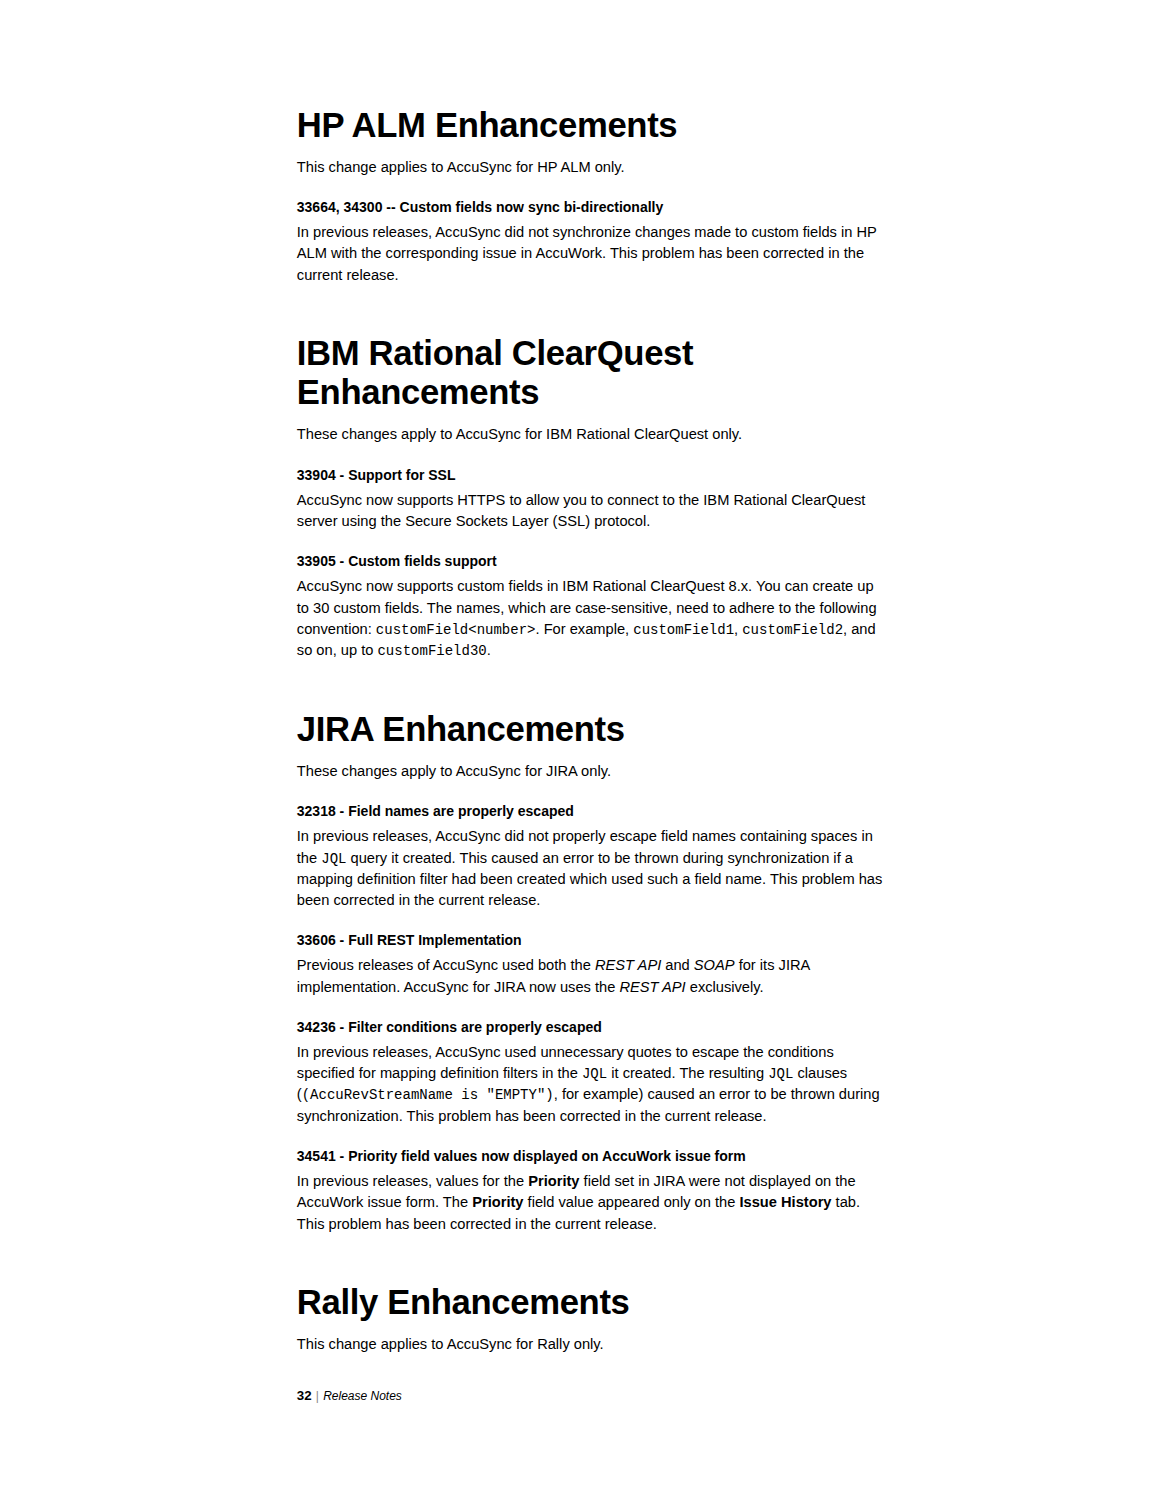HP ALM Enhancements
This change applies to AccuSync for HP ALM only.
33664, 34300 -- Custom fields now sync bi-directionally
In previous releases, AccuSync did not synchronize changes made to custom fields in HP ALM with the corresponding issue in AccuWork. This problem has been corrected in the current release.
IBM Rational ClearQuest Enhancements
These changes apply to AccuSync for IBM Rational ClearQuest only.
33904 - Support for SSL
AccuSync now supports HTTPS to allow you to connect to the IBM Rational ClearQuest server using the Secure Sockets Layer (SSL) protocol.
33905 - Custom fields support
AccuSync now supports custom fields in IBM Rational ClearQuest 8.x. You can create up to 30 custom fields. The names, which are case-sensitive, need to adhere to the following convention: customField<number>. For example, customField1, customField2, and so on, up to customField30.
JIRA Enhancements
These changes apply to AccuSync for JIRA only.
32318 - Field names are properly escaped
In previous releases, AccuSync did not properly escape field names containing spaces in the JQL query it created. This caused an error to be thrown during synchronization if a mapping definition filter had been created which used such a field name. This problem has been corrected in the current release.
33606 - Full REST Implementation
Previous releases of AccuSync used both the REST API and SOAP for its JIRA implementation. AccuSync for JIRA now uses the REST API exclusively.
34236 - Filter conditions are properly escaped
In previous releases, AccuSync used unnecessary quotes to escape the conditions specified for mapping definition filters in the JQL it created. The resulting JQL clauses ((AccuRevStreamName is "EMPTY"), for example) caused an error to be thrown during synchronization. This problem has been corrected in the current release.
34541 - Priority field values now displayed on AccuWork issue form
In previous releases, values for the Priority field set in JIRA were not displayed on the AccuWork issue form. The Priority field value appeared only on the Issue History tab. This problem has been corrected in the current release.
Rally Enhancements
This change applies to AccuSync for Rally only.
32|Release Notes